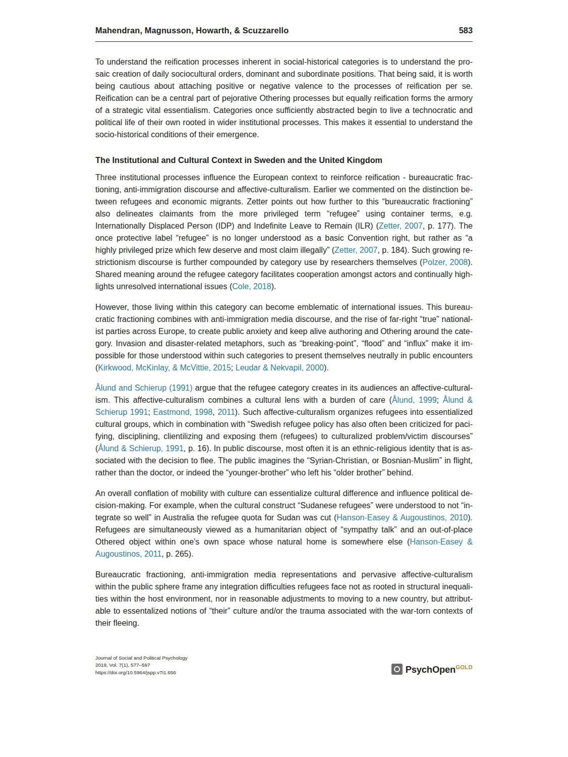Mahendran, Magnusson, Howarth, & Scuzzarello 583
To understand the reification processes inherent in social-historical categories is to understand the prosaic creation of daily sociocultural orders, dominant and subordinate positions. That being said, it is worth being cautious about attaching positive or negative valence to the processes of reification per se. Reification can be a central part of pejorative Othering processes but equally reification forms the armory of a strategic vital essentialism. Categories once sufficiently abstracted begin to live a technocratic and political life of their own rooted in wider institutional processes. This makes it essential to understand the socio-historical conditions of their emergence.
The Institutional and Cultural Context in Sweden and the United Kingdom
Three institutional processes influence the European context to reinforce reification - bureaucratic fractioning, anti-immigration discourse and affective-culturalism. Earlier we commented on the distinction between refugees and economic migrants. Zetter points out how further to this “bureaucratic fractioning” also delineates claimants from the more privileged term “refugee” using container terms, e.g. Internationally Displaced Person (IDP) and Indefinite Leave to Remain (ILR) (Zetter, 2007, p. 177). The once protective label “refugee” is no longer understood as a basic Convention right, but rather as “a highly privileged prize which few deserve and most claim illegally” (Zetter, 2007, p. 184). Such growing restrictionism discourse is further compounded by category use by researchers themselves (Polzer, 2008). Shared meaning around the refugee category facilitates cooperation amongst actors and continually highlights unresolved international issues (Cole, 2018).
However, those living within this category can become emblematic of international issues. This bureaucratic fractioning combines with anti-immigration media discourse, and the rise of far-right “true” nationalist parties across Europe, to create public anxiety and keep alive authoring and Othering around the category. Invasion and disaster-related metaphors, such as “breaking-point”, “flood” and “influx” make it impossible for those understood within such categories to present themselves neutrally in public encounters (Kirkwood, McKinlay, & McVittie, 2015; Leudar & Nekvapil, 2000).
Ålund and Schierup (1991) argue that the refugee category creates in its audiences an affective-culturalism. This affective-culturalism combines a cultural lens with a burden of care (Ålund, 1999; Ålund & Schierup 1991; Eastmond, 1998, 2011). Such affective-culturalism organizes refugees into essentialized cultural groups, which in combination with “Swedish refugee policy has also often been criticized for pacifying, disciplining, clientilizing and exposing them (refugees) to culturalized problem/victim discourses” (Ålund & Schierup, 1991, p. 16). In public discourse, most often it is an ethnic-religious identity that is associated with the decision to flee. The public imagines the “Syrian-Christian, or Bosnian-Muslim” in flight, rather than the doctor, or indeed the “younger-brother” who left his “older brother” behind.
An overall conflation of mobility with culture can essentialize cultural difference and influence political decision-making. For example, when the cultural construct “Sudanese refugees” were understood to not “integrate so well” in Australia the refugee quota for Sudan was cut (Hanson-Easey & Augoustinos, 2010). Refugees are simultaneously viewed as a humanitarian object of “sympathy talk” and an out-of-place Othered object within one’s own space whose natural home is somewhere else (Hanson-Easey & Augoustinos, 2011, p. 265).
Bureaucratic fractioning, anti-immigration media representations and pervasive affective-culturalism within the public sphere frame any integration difficulties refugees face not as rooted in structural inequalities within the host environment, nor in reasonable adjustments to moving to a new country, but attributable to essentalized notions of “their” culture and/or the trauma associated with the war-torn contexts of their fleeing.
Journal of Social and Political Psychology
2019, Vol. 7(1), 577–597
https://doi.org/10.5964/jspp.v7i1.656
PsychOpenGOLD